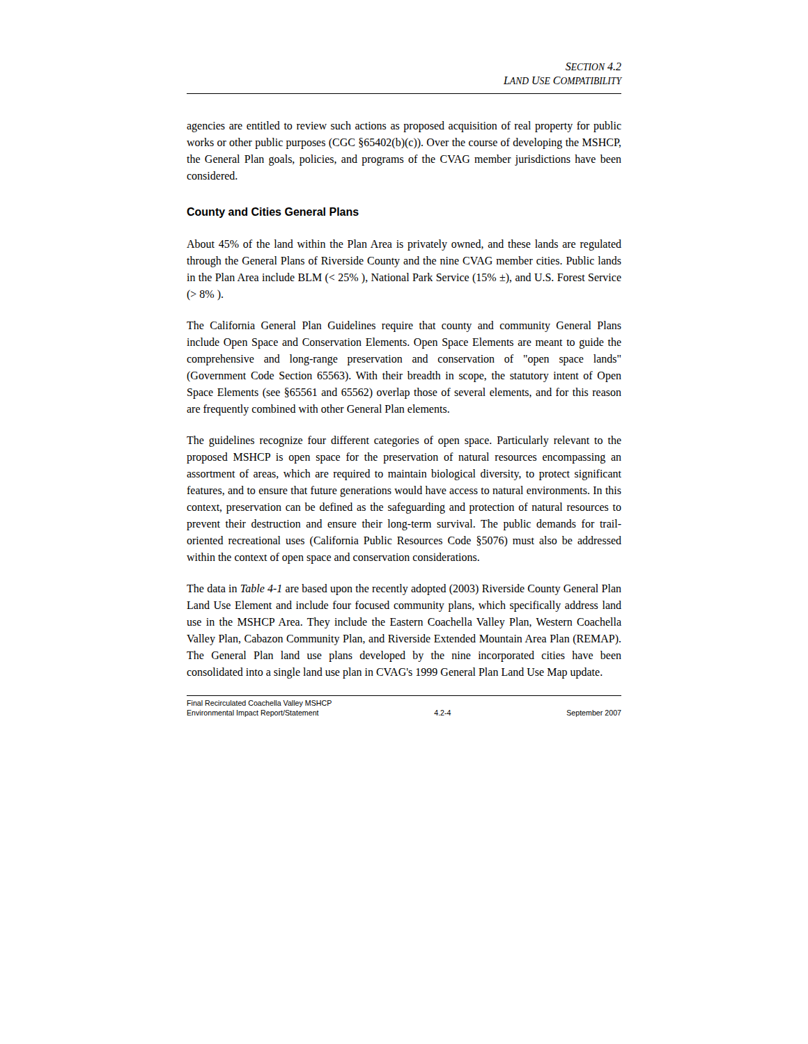SECTION 4.2 LAND USE COMPATIBILITY
agencies are entitled to review such actions as proposed acquisition of real property for public works or other public purposes (CGC §65402(b)(c)). Over the course of developing the MSHCP, the General Plan goals, policies, and programs of the CVAG member jurisdictions have been considered.
County and Cities General Plans
About 45% of the land within the Plan Area is privately owned, and these lands are regulated through the General Plans of Riverside County and the nine CVAG member cities. Public lands in the Plan Area include BLM (< 25% ), National Park Service (15% ±), and U.S. Forest Service (> 8% ).
The California General Plan Guidelines require that county and community General Plans include Open Space and Conservation Elements. Open Space Elements are meant to guide the comprehensive and long-range preservation and conservation of "open space lands" (Government Code Section 65563). With their breadth in scope, the statutory intent of Open Space Elements (see §65561 and 65562) overlap those of several elements, and for this reason are frequently combined with other General Plan elements.
The guidelines recognize four different categories of open space. Particularly relevant to the proposed MSHCP is open space for the preservation of natural resources encompassing an assortment of areas, which are required to maintain biological diversity, to protect significant features, and to ensure that future generations would have access to natural environments. In this context, preservation can be defined as the safeguarding and protection of natural resources to prevent their destruction and ensure their long-term survival. The public demands for trail-oriented recreational uses (California Public Resources Code §5076) must also be addressed within the context of open space and conservation considerations.
The data in Table 4-1 are based upon the recently adopted (2003) Riverside County General Plan Land Use Element and include four focused community plans, which specifically address land use in the MSHCP Area. They include the Eastern Coachella Valley Plan, Western Coachella Valley Plan, Cabazon Community Plan, and Riverside Extended Mountain Area Plan (REMAP). The General Plan land use plans developed by the nine incorporated cities have been consolidated into a single land use plan in CVAG's 1999 General Plan Land Use Map update.
Final Recirculated Coachella Valley MSHCP
Environmental Impact Report/Statement
4.2-4
September 2007